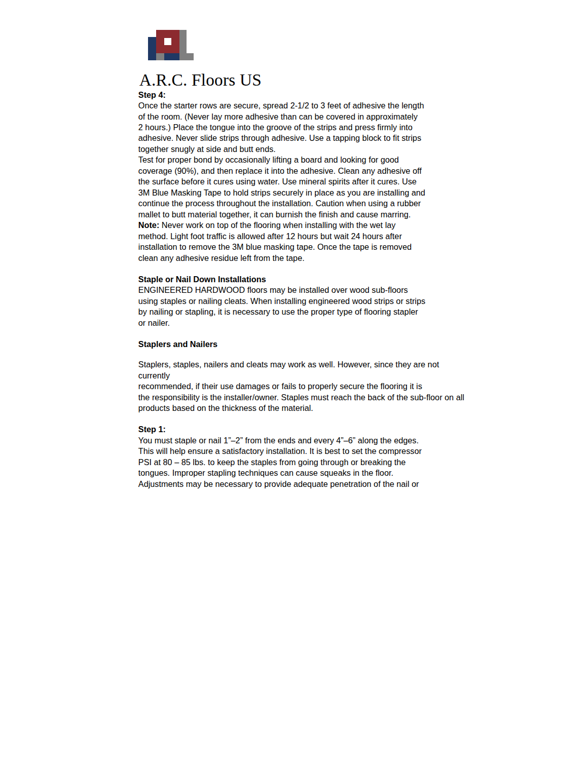A.R.C. Floors US
Step 4:
Once the starter rows are secure, spread 2-1/2 to 3 feet of adhesive the length
of the room. (Never lay more adhesive than can be covered in approximately
2 hours.) Place the tongue into the groove of the strips and press firmly into
adhesive. Never slide strips through adhesive. Use a tapping block to fit strips
together snugly at side and butt ends.
Test for proper bond by occasionally lifting a board and looking for good
coverage (90%), and then replace it into the adhesive. Clean any adhesive off
the surface before it cures using water. Use mineral spirits after it cures. Use
3M Blue Masking Tape to hold strips securely in place as you are installing and
continue the process throughout the installation. Caution when using a rubber
mallet to butt material together, it can burnish the finish and cause marring.
Note: Never work on top of the flooring when installing with the wet lay
method. Light foot traffic is allowed after 12 hours but wait 24 hours after
installation to remove the 3M blue masking tape. Once the tape is removed
clean any adhesive residue left from the tape.
Staple or Nail Down Installations
ENGINEERED HARDWOOD floors may be installed over wood sub-floors
using staples or nailing cleats. When installing engineered wood strips or strips
by nailing or stapling, it is necessary to use the proper type of flooring stapler
or nailer.
Staplers and Nailers
Staplers, staples, nailers and cleats may work as well. However, since they are not currently
recommended, if their use damages or fails to properly secure the flooring it is
the responsibility is the installer/owner. Staples must reach the back of the sub-floor on all products based on the thickness of the material.
Step 1:
You must staple or nail 1”–2” from the ends and every 4”–6” along the edges.
This will help ensure a satisfactory installation. It is best to set the compressor
PSI at 80 – 85 lbs. to keep the staples from going through or breaking the
tongues. Improper stapling techniques can cause squeaks in the floor.
Adjustments may be necessary to provide adequate penetration of the nail or